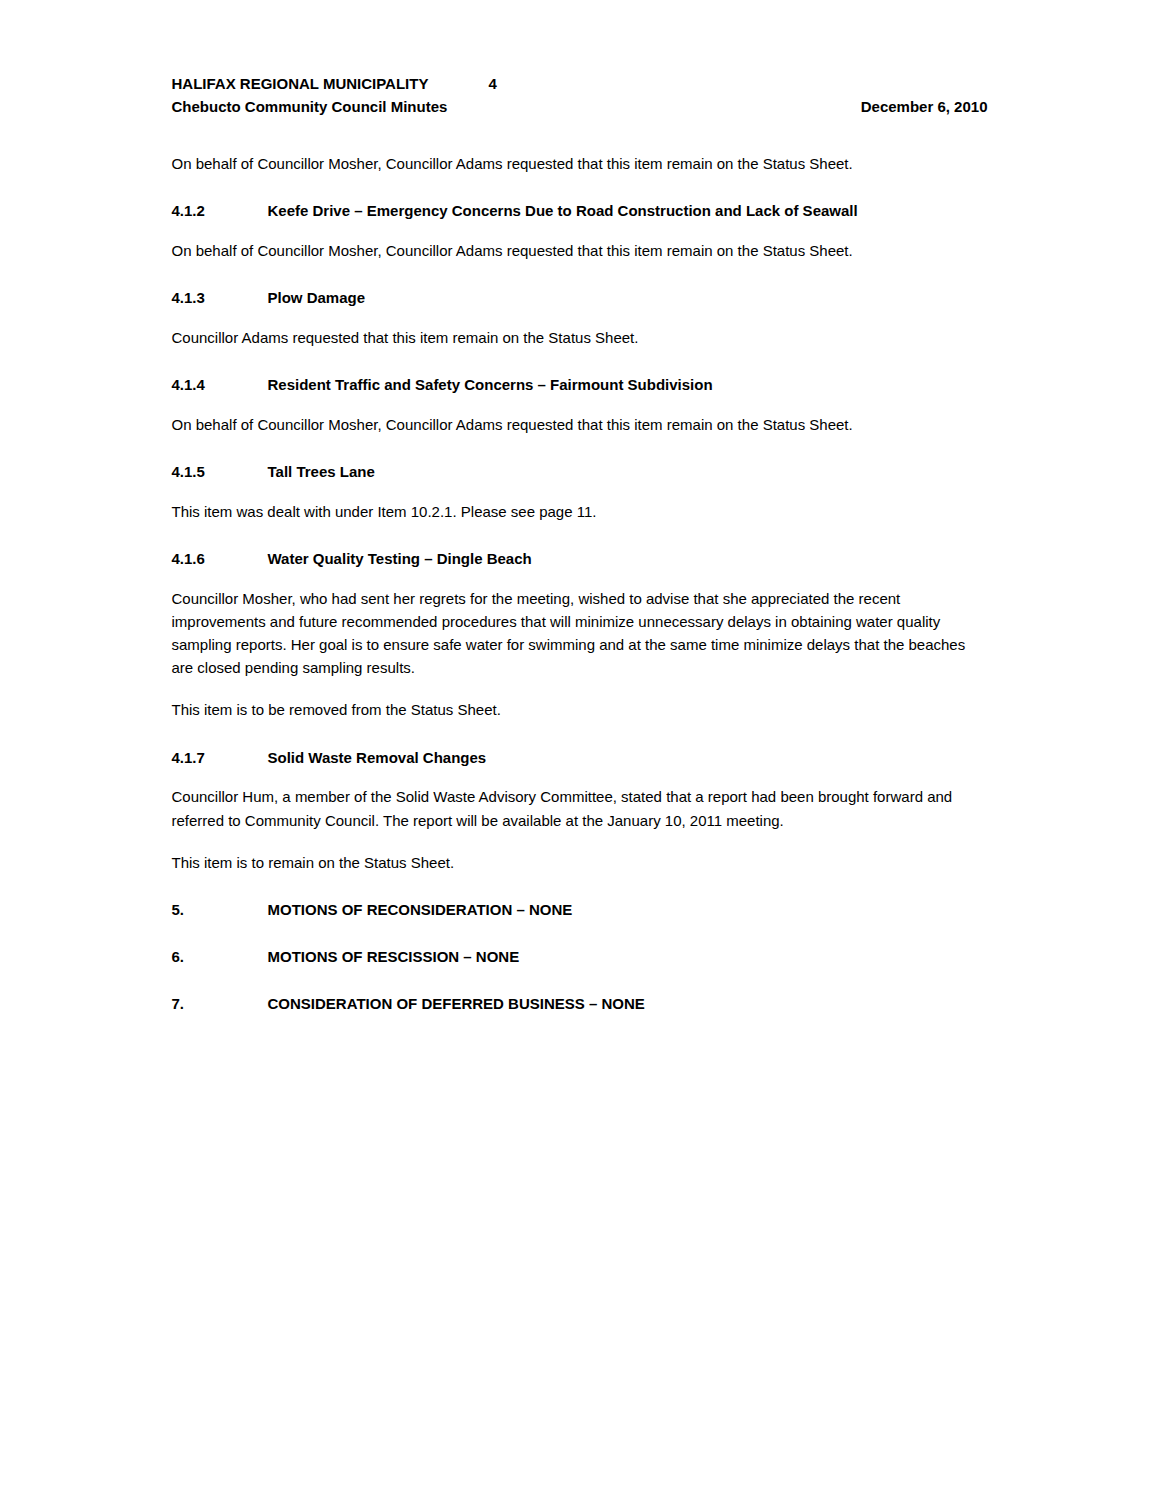HALIFAX REGIONAL MUNICIPALITY 4
Chebucto Community Council Minutes December 6, 2010
On behalf of Councillor Mosher, Councillor Adams requested that this item remain on the Status Sheet.
4.1.2 Keefe Drive – Emergency Concerns Due to Road Construction and Lack of Seawall
On behalf of Councillor Mosher, Councillor Adams requested that this item remain on the Status Sheet.
4.1.3 Plow Damage
Councillor Adams requested that this item remain on the Status Sheet.
4.1.4 Resident Traffic and Safety Concerns – Fairmount Subdivision
On behalf of Councillor Mosher, Councillor Adams requested that this item remain on the Status Sheet.
4.1.5 Tall Trees Lane
This item was dealt with under Item 10.2.1. Please see page 11.
4.1.6 Water Quality Testing – Dingle Beach
Councillor Mosher, who had sent her regrets for the meeting, wished to advise that she appreciated the recent improvements and future recommended procedures that will minimize unnecessary delays in obtaining water quality sampling reports. Her goal is to ensure safe water for swimming and at the same time minimize delays that the beaches are closed pending sampling results.
This item is to be removed from the Status Sheet.
4.1.7 Solid Waste Removal Changes
Councillor Hum, a member of the Solid Waste Advisory Committee, stated that a report had been brought forward and referred to Community Council. The report will be available at the January 10, 2011 meeting.
This item is to remain on the Status Sheet.
5. MOTIONS OF RECONSIDERATION – NONE
6. MOTIONS OF RESCISSION – NONE
7. CONSIDERATION OF DEFERRED BUSINESS – NONE